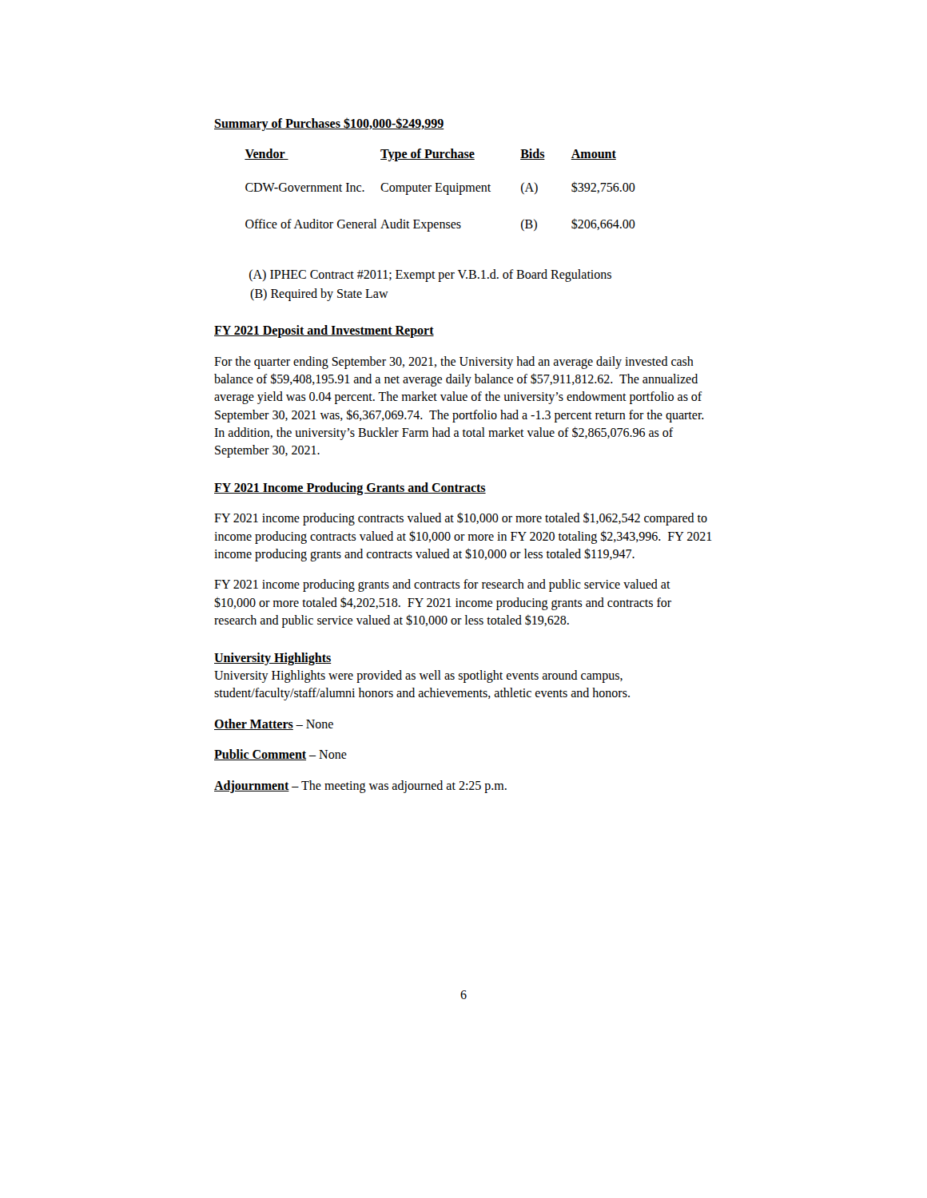Summary of Purchases $100,000-$249,999
| Vendor | Type of Purchase | Bids | Amount |
| --- | --- | --- | --- |
| CDW-Government Inc. | Computer Equipment | (A) | $392,756.00 |
| Office of Auditor General | Audit Expenses | (B) | $206,664.00 |
(A) IPHEC Contract #2011; Exempt per V.B.1.d. of Board Regulations
(B) Required by State Law
FY 2021 Deposit and Investment Report
For the quarter ending September 30, 2021, the University had an average daily invested cash balance of $59,408,195.91 and a net average daily balance of $57,911,812.62. The annualized average yield was 0.04 percent. The market value of the university’s endowment portfolio as of September 30, 2021 was, $6,367,069.74. The portfolio had a -1.3 percent return for the quarter. In addition, the university’s Buckler Farm had a total market value of $2,865,076.96 as of September 30, 2021.
FY 2021 Income Producing Grants and Contracts
FY 2021 income producing contracts valued at $10,000 or more totaled $1,062,542 compared to income producing contracts valued at $10,000 or more in FY 2020 totaling $2,343,996. FY 2021 income producing grants and contracts valued at $10,000 or less totaled $119,947.
FY 2021 income producing grants and contracts for research and public service valued at $10,000 or more totaled $4,202,518. FY 2021 income producing grants and contracts for research and public service valued at $10,000 or less totaled $19,628.
University Highlights
University Highlights were provided as well as spotlight events around campus, student/faculty/staff/alumni honors and achievements, athletic events and honors.
Other Matters – None
Public Comment – None
Adjournment – The meeting was adjourned at 2:25 p.m.
6